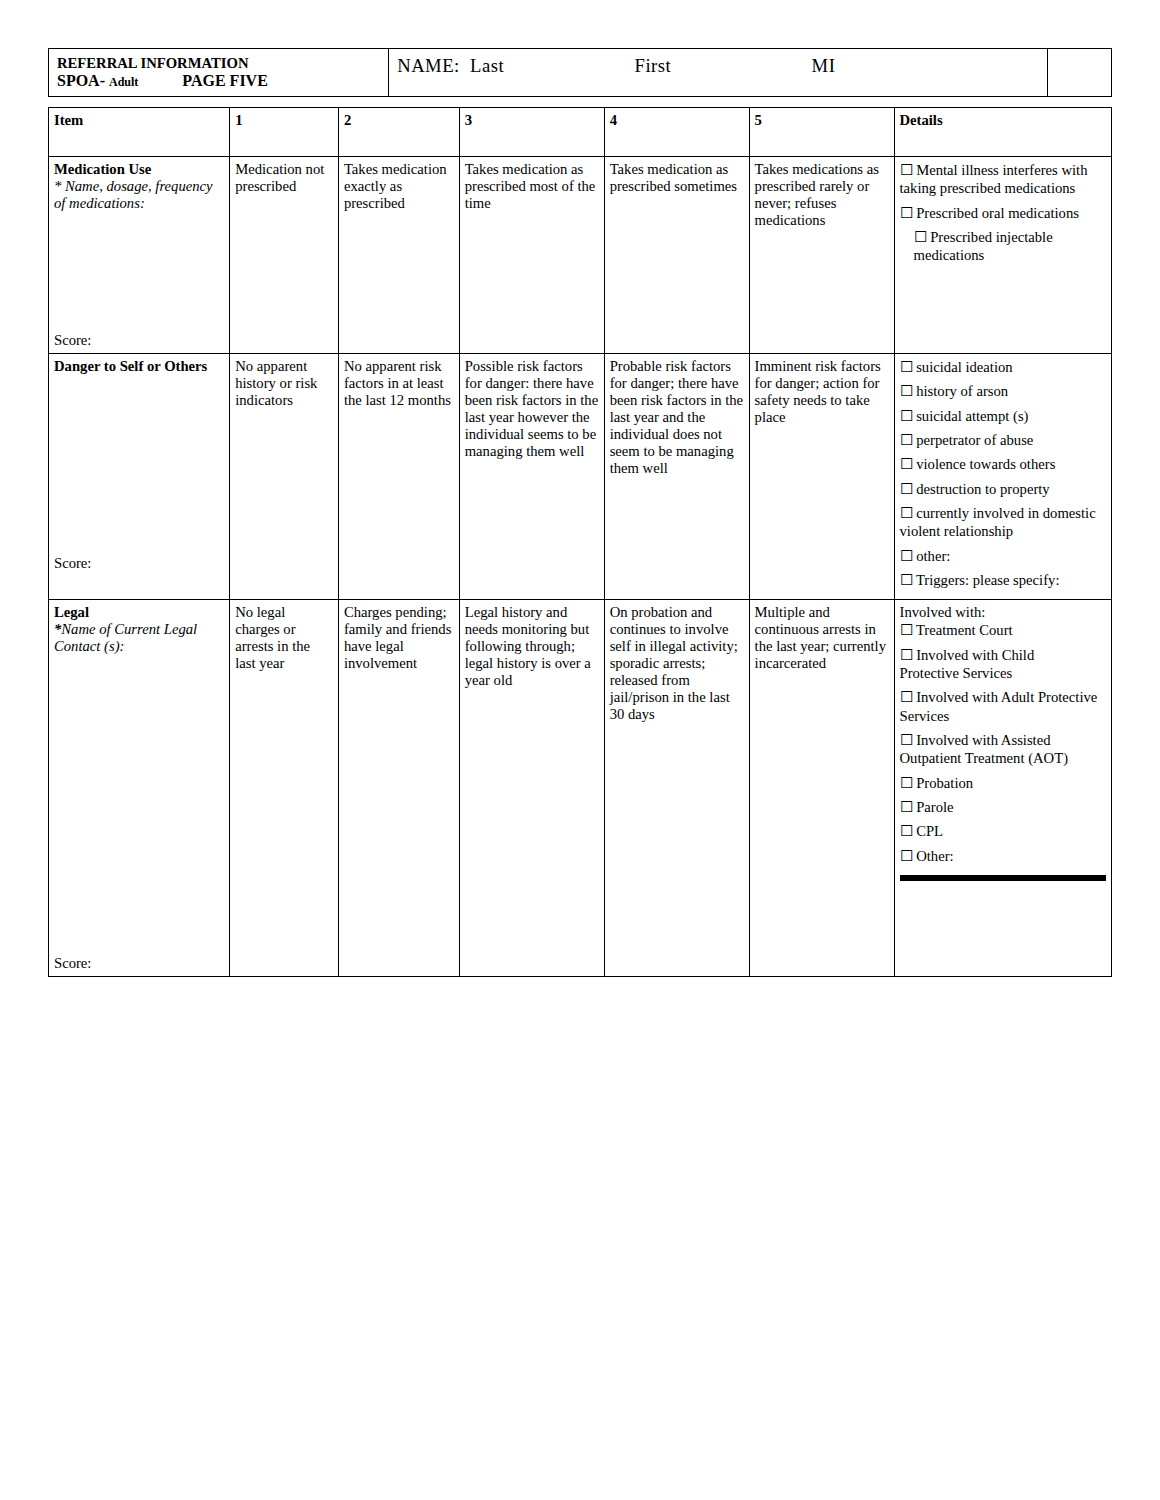| REFERRAL INFORMATION SPOA- Adult PAGE FIVE | NAME: Last First MI | |
| Item | 1 | 2 | 3 | 4 | 5 | Details |
| --- | --- | --- | --- | --- | --- | --- |
| Medication Use * Name, dosage, frequency of medications: Score: | Medication not prescribed | Takes medication exactly as prescribed | Takes medication as prescribed most of the time | Takes medication as prescribed sometimes | Takes medications as prescribed rarely or never; refuses medications | ☐ Mental illness interferes with taking prescribed medications ☐ Prescribed oral medications ☐ Prescribed injectable medications |
| Danger to Self or Others Score: | No apparent history or risk indicators | No apparent risk factors in at least the last 12 months | Possible risk factors for danger: there have been risk factors in the last year however the individual seems to be managing them well | Probable risk factors for danger; there have been risk factors in the last year and the individual does not seem to be managing them well | Imminent risk factors for danger; action for safety needs to take place | ☐ suicidal ideation ☐ history of arson ☐ suicidal attempt (s) ☐ perpetrator of abuse ☐ violence towards others ☐ destruction to property ☐ currently involved in domestic violent relationship ☐ other: ☐ Triggers: please specify: |
| Legal * Name of Current Legal Contact (s): Score: | No legal charges or arrests in the last year | Charges pending; family and friends have legal involvement | Legal history and needs monitoring but following through; legal history is over a year old | On probation and continues to involve self in illegal activity; sporadic arrests; released from jail/prison in the last 30 days | Multiple and continuous arrests in the last year; currently incarcerated | Involved with: ☐ Treatment Court ☐ Involved with Child Protective Services ☐ Involved with Adult Protective Services ☐ Involved with Assisted Outpatient Treatment (AOT) ☐ Probation ☐ Parole ☐ CPL ☐ Other: |